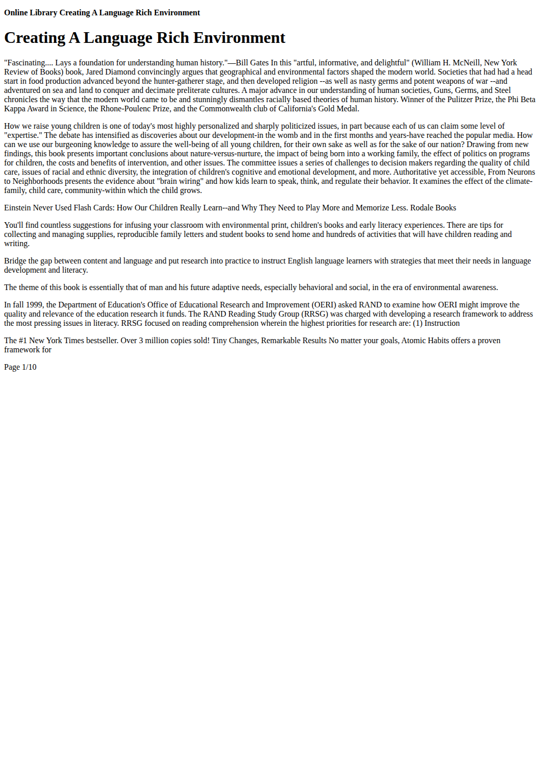Online Library Creating A Language Rich Environment
Creating A Language Rich Environment
"Fascinating.... Lays a foundation for understanding human history."—Bill Gates In this "artful, informative, and delightful" (William H. McNeill, New York Review of Books) book, Jared Diamond convincingly argues that geographical and environmental factors shaped the modern world. Societies that had had a head start in food production advanced beyond the hunter-gatherer stage, and then developed religion --as well as nasty germs and potent weapons of war --and adventured on sea and land to conquer and decimate preliterate cultures. A major advance in our understanding of human societies, Guns, Germs, and Steel chronicles the way that the modern world came to be and stunningly dismantles racially based theories of human history. Winner of the Pulitzer Prize, the Phi Beta Kappa Award in Science, the Rhone-Poulenc Prize, and the Commonwealth club of California's Gold Medal.
How we raise young children is one of today's most highly personalized and sharply politicized issues, in part because each of us can claim some level of "expertise." The debate has intensified as discoveries about our development-in the womb and in the first months and years-have reached the popular media. How can we use our burgeoning knowledge to assure the well-being of all young children, for their own sake as well as for the sake of our nation? Drawing from new findings, this book presents important conclusions about nature-versus-nurture, the impact of being born into a working family, the effect of politics on programs for children, the costs and benefits of intervention, and other issues. The committee issues a series of challenges to decision makers regarding the quality of child care, issues of racial and ethnic diversity, the integration of children's cognitive and emotional development, and more. Authoritative yet accessible, From Neurons to Neighborhoods presents the evidence about "brain wiring" and how kids learn to speak, think, and regulate their behavior. It examines the effect of the climate-family, child care, community-within which the child grows.
Einstein Never Used Flash Cards: How Our Children Really Learn--and Why They Need to Play More and Memorize Less. Rodale Books
You'll find countless suggestions for infusing your classroom with environmental print, children's books and early literacy experiences. There are tips for collecting and managing supplies, reproducible family letters and student books to send home and hundreds of activities that will have children reading and writing.
Bridge the gap between content and language and put research into practice to instruct English language learners with strategies that meet their needs in language development and literacy.
The theme of this book is essentially that of man and his future adaptive needs, especially behavioral and social, in the era of environmental awareness.
In fall 1999, the Department of Education's Office of Educational Research and Improvement (OERI) asked RAND to examine how OERI might improve the quality and relevance of the education research it funds. The RAND Reading Study Group (RRSG) was charged with developing a research framework to address the most pressing issues in literacy. RRSG focused on reading comprehension wherein the highest priorities for research are: (1) Instruction
The #1 New York Times bestseller. Over 3 million copies sold! Tiny Changes, Remarkable Results No matter your goals, Atomic Habits offers a proven framework for
Page 1/10